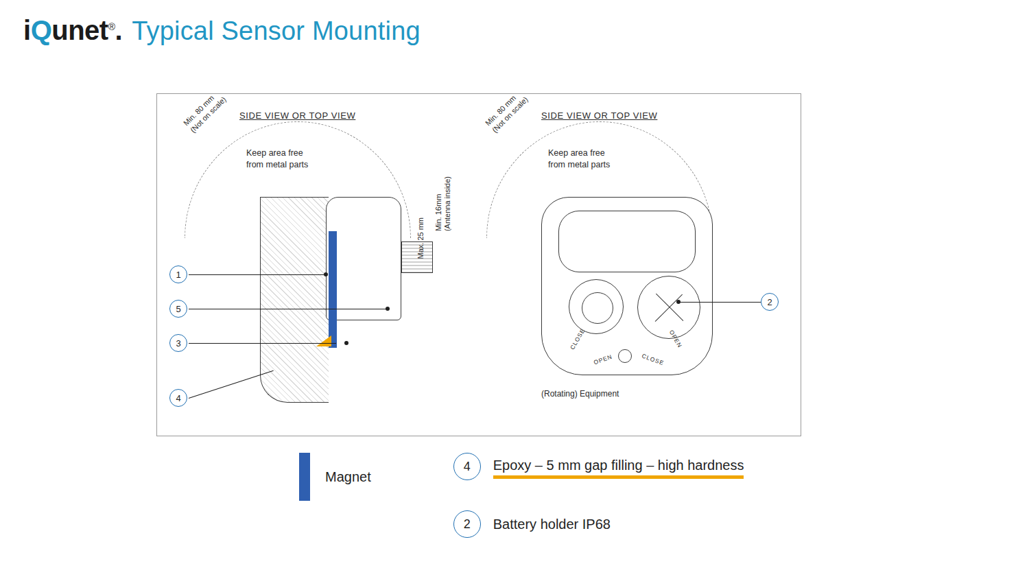iQunet®.
Typical Sensor Mounting
SIDE VIEW OR TOP VIEW
SIDE VIEW OR TOP VIEW
Keep area free
from metal parts
Keep area free
from metal parts
Min. 80 mm
(Not on scale)
Min. 80 mm
(Not on scale)
Min. 16mm
(Antenna inside)
Max. 25 mm
CLOSE
OPEN
OPEN
CLOSE
(Rotating) Equipment
1
5
3
4
2
Magnet
4
Epoxy – 5 mm gap filling – high hardness
2
Battery holder IP68